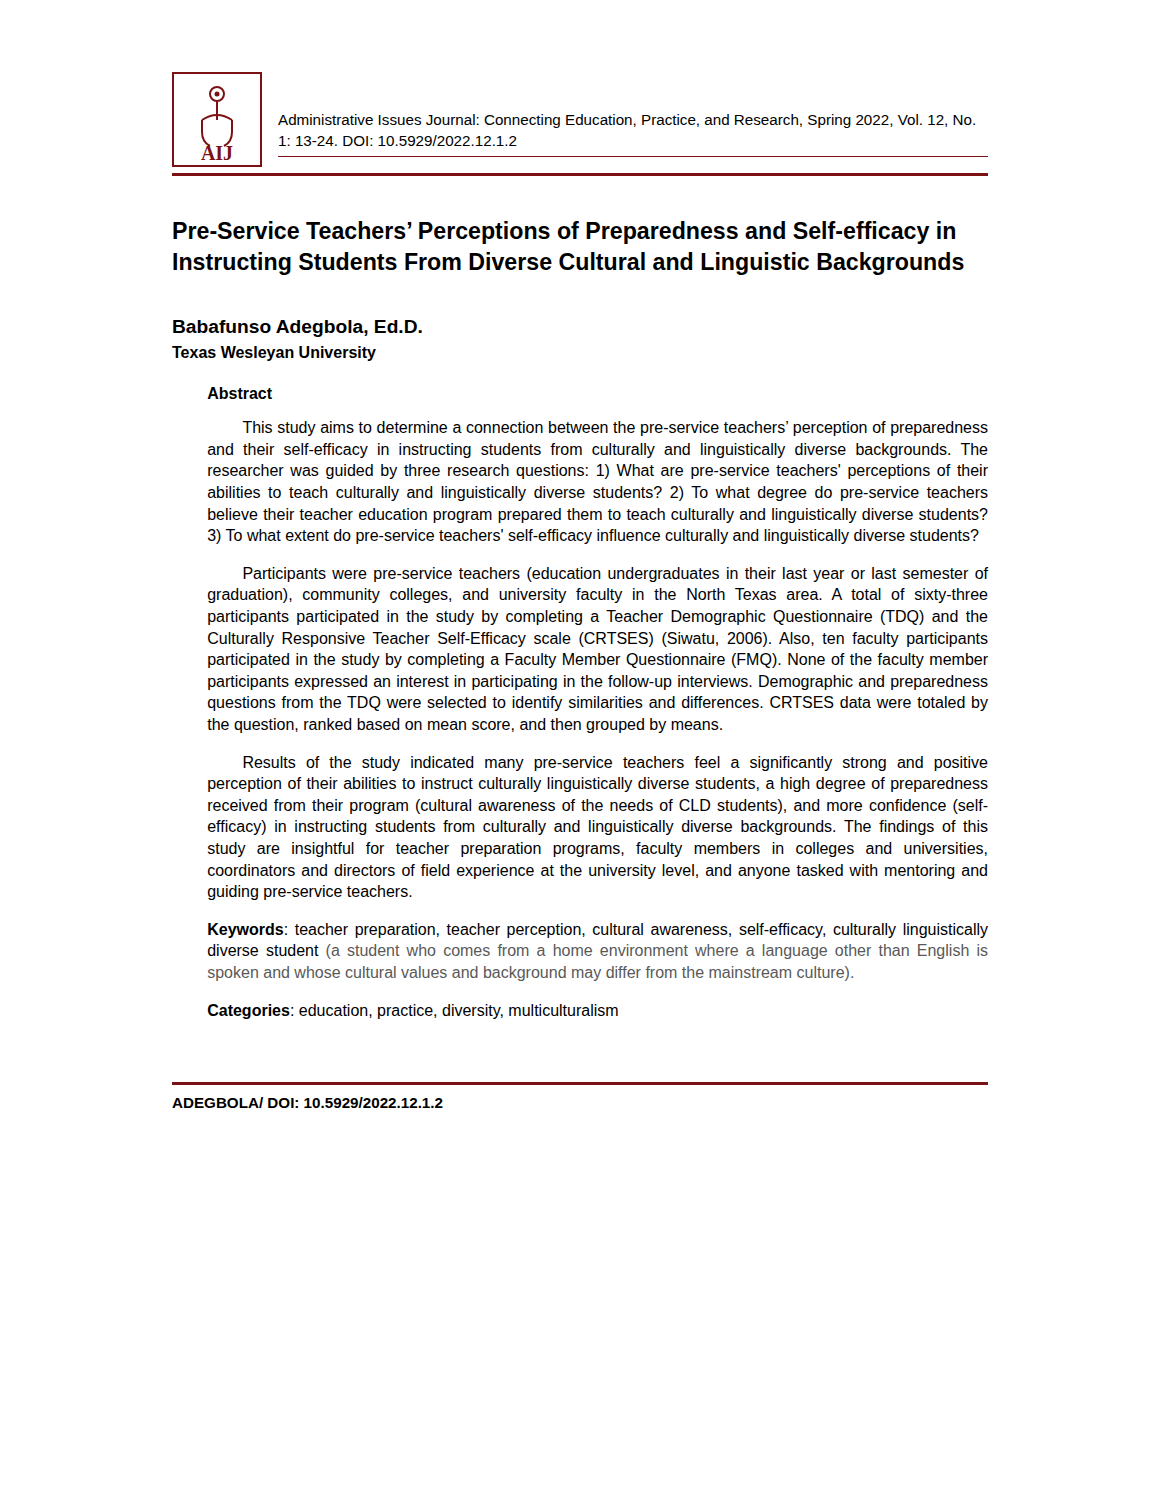AIJ
Administrative Issues Journal: Connecting Education, Practice, and Research, Spring 2022, Vol. 12, No. 1: 13-24. DOI: 10.5929/2022.12.1.2
Pre-Service Teachers’ Perceptions of Preparedness and Self-efficacy in Instructing Students From Diverse Cultural and Linguistic Backgrounds
Babafunso Adegbola, Ed.D.
Texas Wesleyan University
Abstract
This study aims to determine a connection between the pre-service teachers’ perception of preparedness and their self-efficacy in instructing students from culturally and linguistically diverse backgrounds. The researcher was guided by three research questions: 1) What are pre-service teachers' perceptions of their abilities to teach culturally and linguistically diverse students? 2) To what degree do pre-service teachers believe their teacher education program prepared them to teach culturally and linguistically diverse students? 3) To what extent do pre-service teachers' self-efficacy influence culturally and linguistically diverse students?
Participants were pre-service teachers (education undergraduates in their last year or last semester of graduation), community colleges, and university faculty in the North Texas area. A total of sixty-three participants participated in the study by completing a Teacher Demographic Questionnaire (TDQ) and the Culturally Responsive Teacher Self-Efficacy scale (CRTSES) (Siwatu, 2006). Also, ten faculty participants participated in the study by completing a Faculty Member Questionnaire (FMQ). None of the faculty member participants expressed an interest in participating in the follow-up interviews. Demographic and preparedness questions from the TDQ were selected to identify similarities and differences. CRTSES data were totaled by the question, ranked based on mean score, and then grouped by means.
Results of the study indicated many pre-service teachers feel a significantly strong and positive perception of their abilities to instruct culturally linguistically diverse students, a high degree of preparedness received from their program (cultural awareness of the needs of CLD students), and more confidence (self-efficacy) in instructing students from culturally and linguistically diverse backgrounds. The findings of this study are insightful for teacher preparation programs, faculty members in colleges and universities, coordinators and directors of field experience at the university level, and anyone tasked with mentoring and guiding pre-service teachers.
Keywords: teacher preparation, teacher perception, cultural awareness, self-efficacy, culturally linguistically diverse student (a student who comes from a home environment where a language other than English is spoken and whose cultural values and background may differ from the mainstream culture).
Categories: education, practice, diversity, multiculturalism
ADEGBOLA/ DOI: 10.5929/2022.12.1.2